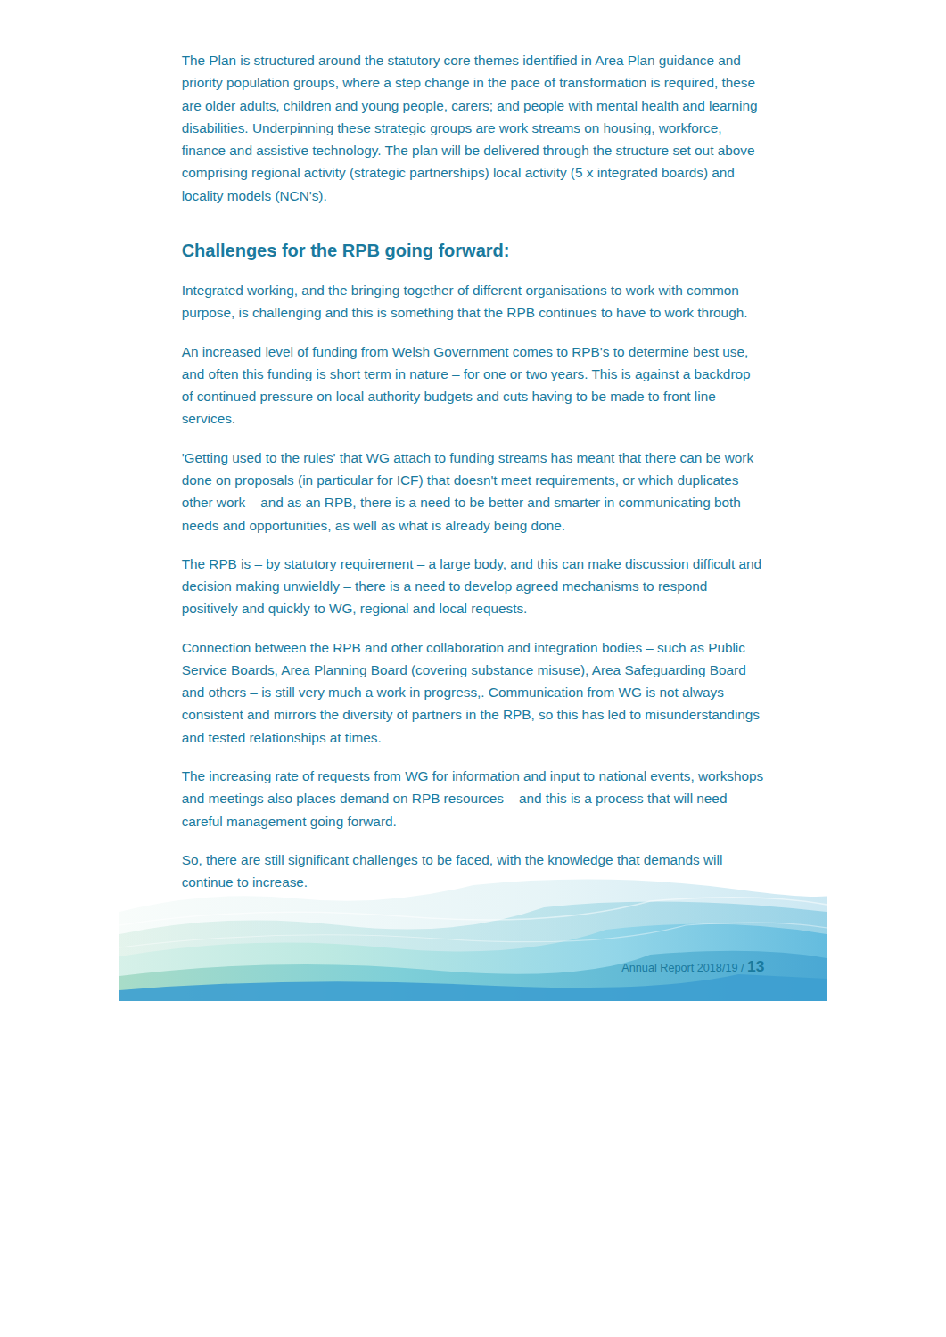The Plan is structured around the statutory core themes identified in Area Plan guidance and priority population groups, where a step change in the pace of transformation is required, these are older adults, children and young people, carers; and people with mental health and learning disabilities. Underpinning these strategic groups are work streams on housing, workforce, finance and assistive technology. The plan will be delivered through the structure set out above comprising regional activity (strategic partnerships) local activity (5 x integrated boards) and locality models (NCN's).
Challenges for the RPB going forward:
Integrated working, and the bringing together of different organisations to work with common purpose, is challenging and this is something that the RPB continues to have to work through.
An increased level of funding from Welsh Government comes to RPB's to determine best use, and often this funding is short term in nature – for one or two years. This is against a backdrop of continued pressure on local authority budgets and cuts having to be made to front line services.
'Getting used to the rules' that WG attach to funding streams has meant that there can be work done on proposals (in particular for ICF) that doesn't meet requirements, or which duplicates other work – and as an RPB, there is a need to be better and smarter in communicating both needs and opportunities, as well as what is already being done.
The RPB is – by statutory requirement – a large body, and this can make discussion difficult and decision making unwieldly – there is a need to develop agreed mechanisms to respond positively and quickly to WG, regional and local requests.
Connection between the RPB and other collaboration and integration bodies – such as Public Service Boards, Area Planning Board (covering substance misuse), Area Safeguarding Board and others – is still very much a work in progress,. Communication from WG is not always consistent and mirrors the diversity of partners in the RPB, so this has led to misunderstandings and tested relationships at times.
The increasing rate of requests from WG for information and input to national events, workshops and meetings also places demand on RPB resources – and this is a process that will need careful management going forward.
So, there are still significant challenges to be faced, with the knowledge that demands will continue to increase.
Annual Report 2018/19 / 13